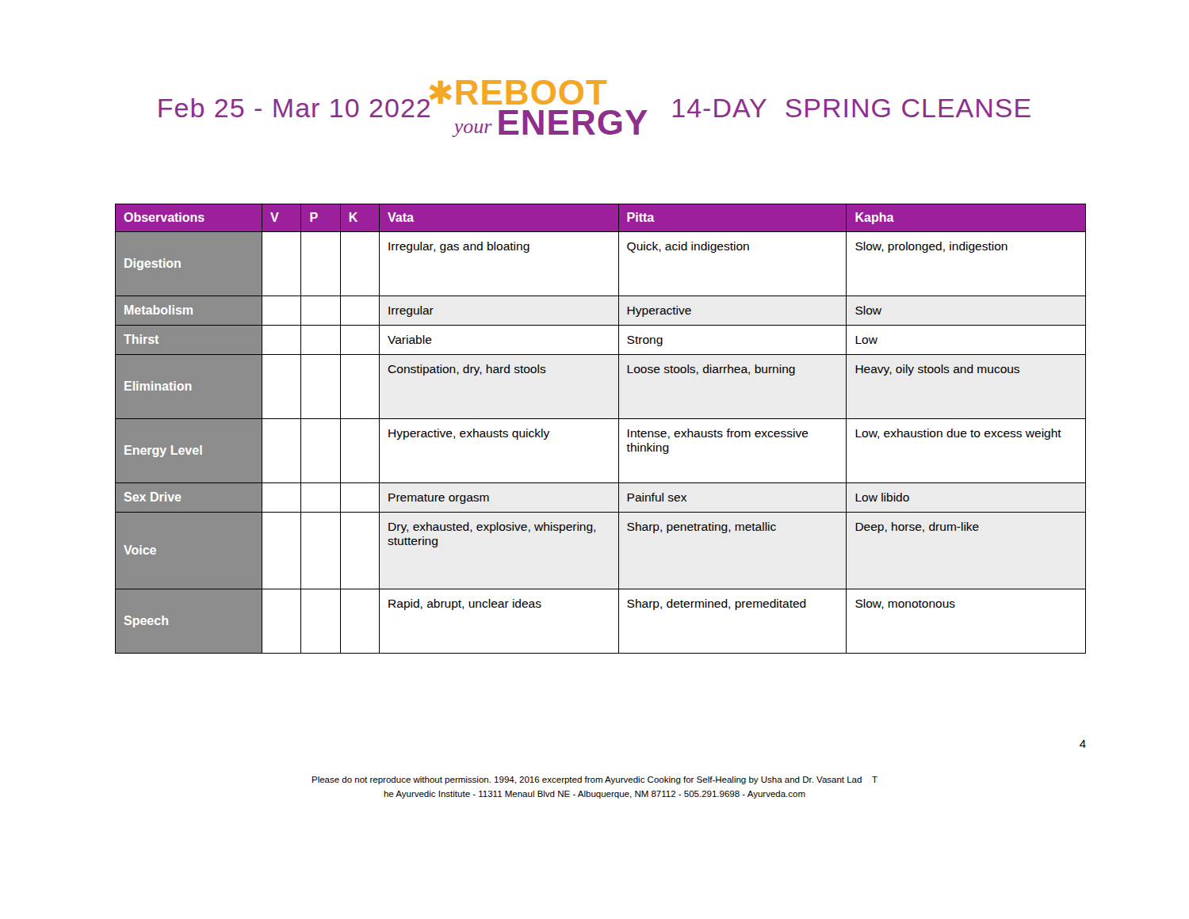Feb 25 - Mar 10 2022
✱
REBOOT
your ENERGY
14-DAY SPRING CLEANSE
| Observations | V | P | K | Vata | Pitta | Kapha |
| --- | --- | --- | --- | --- | --- | --- |
| Digestion | | | | Irregular, gas and bloating | Quick, acid indigestion | Slow, prolonged, indigestion |
| Metabolism | | | | Irregular | Hyperactive | Slow |
| Thirst | | | | Variable | Strong | Low |
| Elimination | | | | Constipation, dry, hard stools | Loose stools, diarrhea, burning | Heavy, oily stools and mucous |
| Energy Level | | | | Hyperactive, exhausts quickly | Intense, exhausts from excessive thinking | Low, exhaustion due to excess weight |
| Sex Drive | | | | Premature orgasm | Painful sex | Low libido |
| Voice | | | | Dry, exhausted, explosive, whispering, stuttering | Sharp, penetrating, metallic | Deep, horse, drum-like |
| Speech | | | | Rapid, abrupt, unclear ideas | Sharp, determined, premeditated | Slow, monotonous |
4
Please do not reproduce without permission. 1994, 2016 excerpted from Ayurvedic Cooking for Self-Healing by Usha and Dr. Vasant Lad T
he Ayurvedic Institute - 11311 Menaul Blvd NE - Albuquerque, NM 87112 - 505.291.9698 - Ayurveda.com